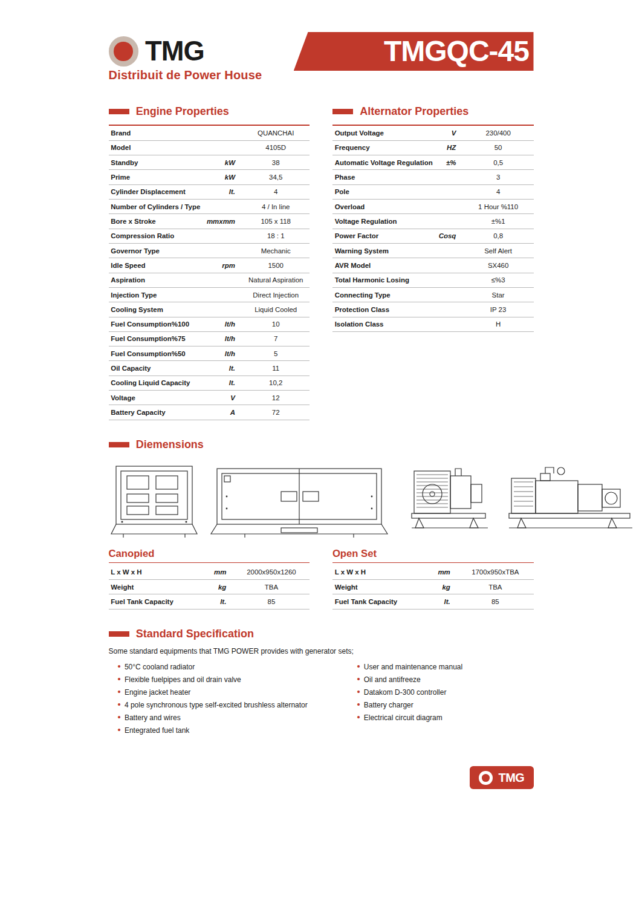TMG
Distribuit de Power House
TMGQC-45
Engine Properties
| Brand | | QUANCHAI |
| Model | | 4105D |
| Standby | kW | 38 |
| Prime | kW | 34,5 |
| Cylinder Displacement | lt. | 4 |
| Number of Cylinders / Type | | 4 / In line |
| Bore x Stroke | mmxmm | 105 x 118 |
| Compression Ratio | | 18 : 1 |
| Governor Type | | Mechanic |
| Idle Speed | rpm | 1500 |
| Aspiration | | Natural Aspiration |
| Injection Type | | Direct Injection |
| Cooling System | | Liquid Cooled |
| Fuel Consumption%100 | lt/h | 10 |
| Fuel Consumption%75 | lt/h | 7 |
| Fuel Consumption%50 | lt/h | 5 |
| Oil Capacity | lt. | 11 |
| Cooling Liquid Capacity | lt. | 10,2 |
| Voltage | V | 12 |
| Battery Capacity | A | 72 |
Alternator Properties
| Output Voltage | V | 230/400 |
| Frequency | HZ | 50 |
| Automatic Voltage Regulation | ±% | 0,5 |
| Phase | | 3 |
| Pole | | 4 |
| Overload | | 1 Hour %110 |
| Voltage Regulation | | ±%1 |
| Power Factor | Cosq | 0,8 |
| Warning System | | Self Alert |
| AVR Model | | SX460 |
| Total Harmonic Losing | | ≤%3 |
| Connecting Type | | Star |
| Protection Class | | IP 23 |
| Isolation Class | | H |
Diemensions
Canopied
| L x W x H | mm | 2000x950x1260 |
| Weight | kg | TBA |
| Fuel Tank Capacity | lt. | 85 |
Open Set
| L x W x H | mm | 1700x950xTBA |
| Weight | kg | TBA |
| Fuel Tank Capacity | lt. | 85 |
Standard Specification
Some standard equipments that TMG POWER provides with generator sets;
50°C cooland radiator
Flexible fuelpipes and oil drain valve
Engine jacket heater
4 pole synchronous type self-excited brushless alternator
Battery and wires
Entegrated fuel tank
User and maintenance manual
Oil and antifreeze
Datakom D-300 controller
Battery charger
Electrical circuit diagram
TMG